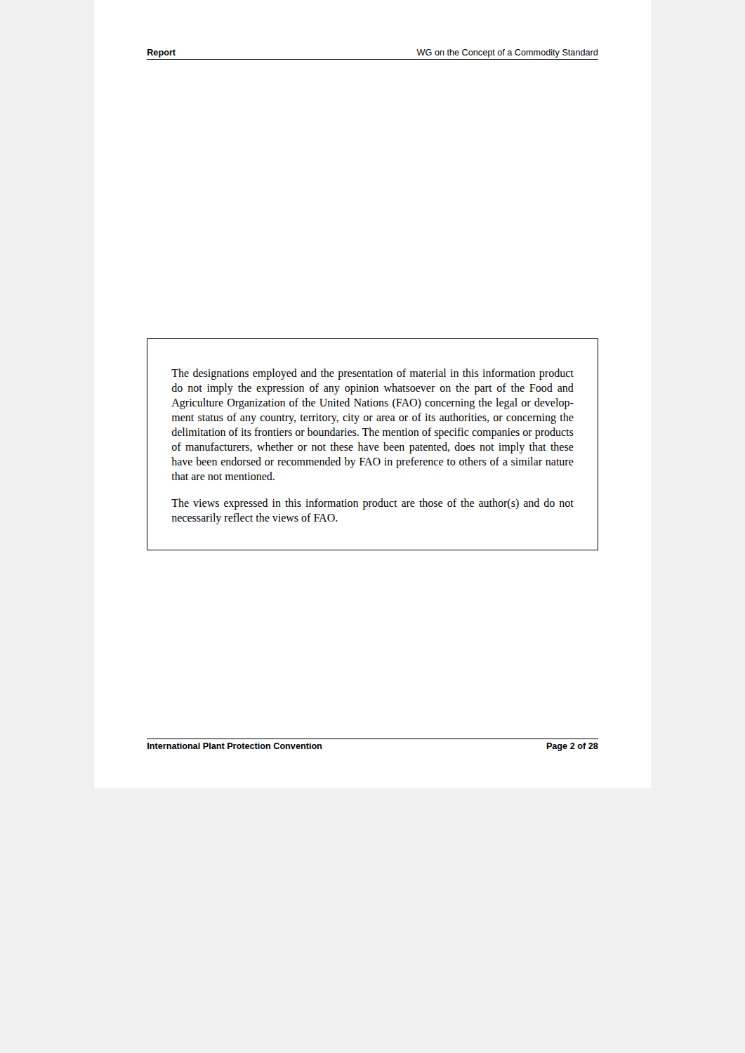Report
WG on the Concept of a Commodity Standard
The designations employed and the presentation of material in this information product do not imply the expression of any opinion whatsoever on the part of the Food and Agriculture Organization of the United Nations (FAO) concerning the legal or development status of any country, territory, city or area or of its authorities, or concerning the delimitation of its frontiers or boundaries. The mention of specific companies or products of manufacturers, whether or not these have been patented, does not imply that these have been endorsed or recommended by FAO in preference to others of a similar nature that are not mentioned.
The views expressed in this information product are those of the author(s) and do not necessarily reflect the views of FAO.
International Plant Protection Convention
Page 2 of 28